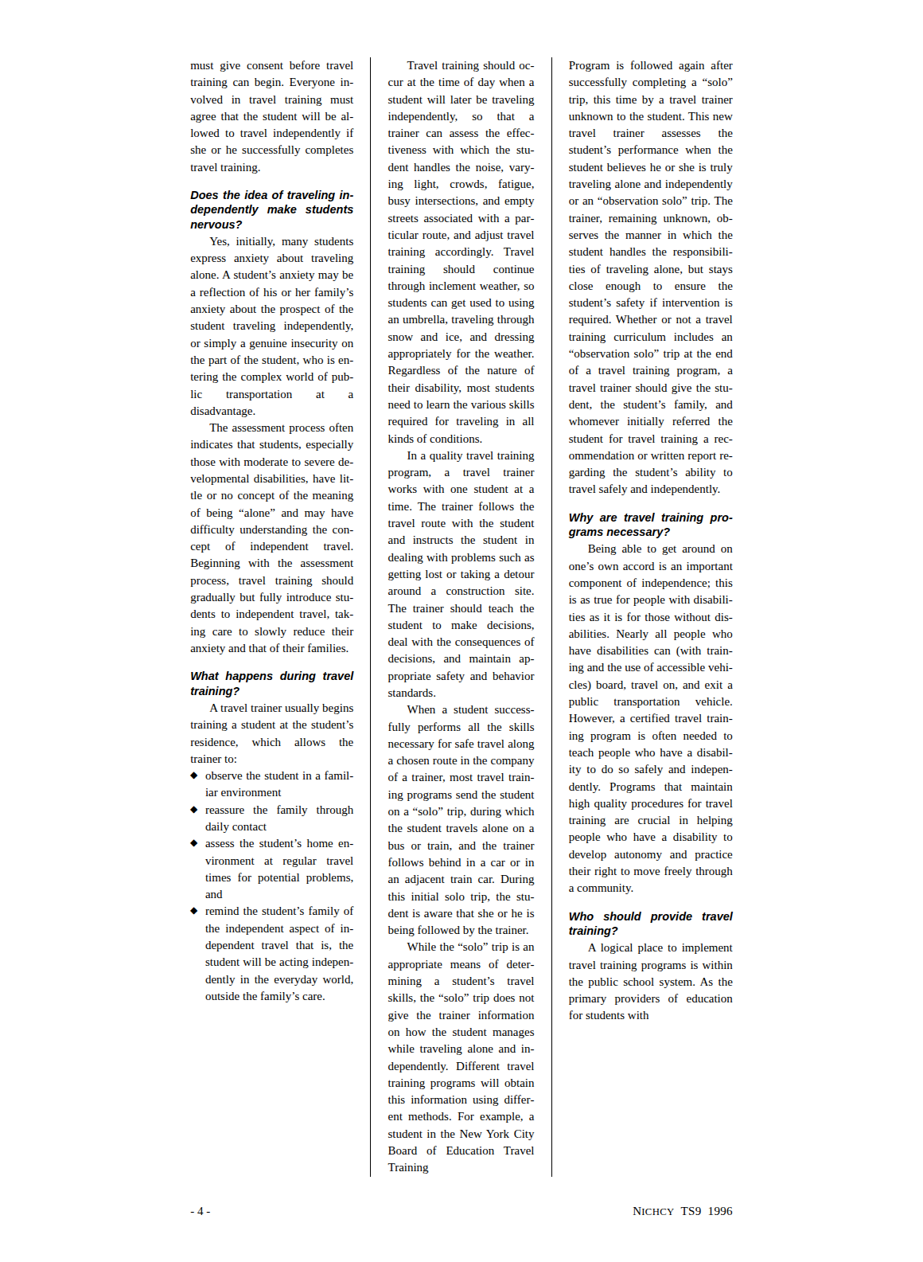must give consent before travel training can begin. Everyone involved in travel training must agree that the student will be allowed to travel independently if she or he successfully completes travel training.
Does the idea of traveling independently make students nervous?
Yes, initially, many students express anxiety about traveling alone. A student’s anxiety may be a reflection of his or her family’s anxiety about the prospect of the student traveling independently, or simply a genuine insecurity on the part of the student, who is entering the complex world of public transportation at a disadvantage.
The assessment process often indicates that students, especially those with moderate to severe developmental disabilities, have little or no concept of the meaning of being “alone” and may have difficulty understanding the concept of independent travel. Beginning with the assessment process, travel training should gradually but fully introduce students to independent travel, taking care to slowly reduce their anxiety and that of their families.
What happens during travel training?
A travel trainer usually begins training a student at the student’s residence, which allows the trainer to:
observe the student in a familiar environment
reassure the family through daily contact
assess the student’s home environment at regular travel times for potential problems, and
remind the student’s family of the independent aspect of independent travel that is, the student will be acting independently in the everyday world, outside the family’s care.
Travel training should occur at the time of day when a student will later be traveling independently, so that a trainer can assess the effectiveness with which the student handles the noise, varying light, crowds, fatigue, busy intersections, and empty streets associated with a particular route, and adjust travel training accordingly. Travel training should continue through inclement weather, so students can get used to using an umbrella, traveling through snow and ice, and dressing appropriately for the weather. Regardless of the nature of their disability, most students need to learn the various skills required for traveling in all kinds of conditions.
In a quality travel training program, a travel trainer works with one student at a time. The trainer follows the travel route with the student and instructs the student in dealing with problems such as getting lost or taking a detour around a construction site. The trainer should teach the student to make decisions, deal with the consequences of decisions, and maintain appropriate safety and behavior standards.
When a student successfully performs all the skills necessary for safe travel along a chosen route in the company of a trainer, most travel training programs send the student on a “solo” trip, during which the student travels alone on a bus or train, and the trainer follows behind in a car or in an adjacent train car. During this initial solo trip, the student is aware that she or he is being followed by the trainer.
While the “solo” trip is an appropriate means of determining a student’s travel skills, the “solo” trip does not give the trainer information on how the student manages while traveling alone and independently. Different travel training programs will obtain this information using different methods. For example, a student in the New York City Board of Education Travel Training
Program is followed again after successfully completing a “solo” trip, this time by a travel trainer unknown to the student. This new travel trainer assesses the student’s performance when the student believes he or she is truly traveling alone and independently or an “observation solo” trip. The trainer, remaining unknown, observes the manner in which the student handles the responsibilities of traveling alone, but stays close enough to ensure the student’s safety if intervention is required. Whether or not a travel training curriculum includes an “observation solo” trip at the end of a travel training program, a travel trainer should give the student, the student’s family, and whomever initially referred the student for travel training a recommendation or written report regarding the student’s ability to travel safely and independently.
Why are travel training programs necessary?
Being able to get around on one’s own accord is an important component of independence; this is as true for people with disabilities as it is for those without disabilities. Nearly all people who have disabilities can (with training and the use of accessible vehicles) board, travel on, and exit a public transportation vehicle. However, a certified travel training program is often needed to teach people who have a disability to do so safely and independently. Programs that maintain high quality procedures for travel training are crucial in helping people who have a disability to develop autonomy and practice their right to move freely through a community.
Who should provide travel training?
A logical place to implement travel training programs is within the public school system. As the primary providers of education for students with
- 4 -
NICHCY TS9 1996